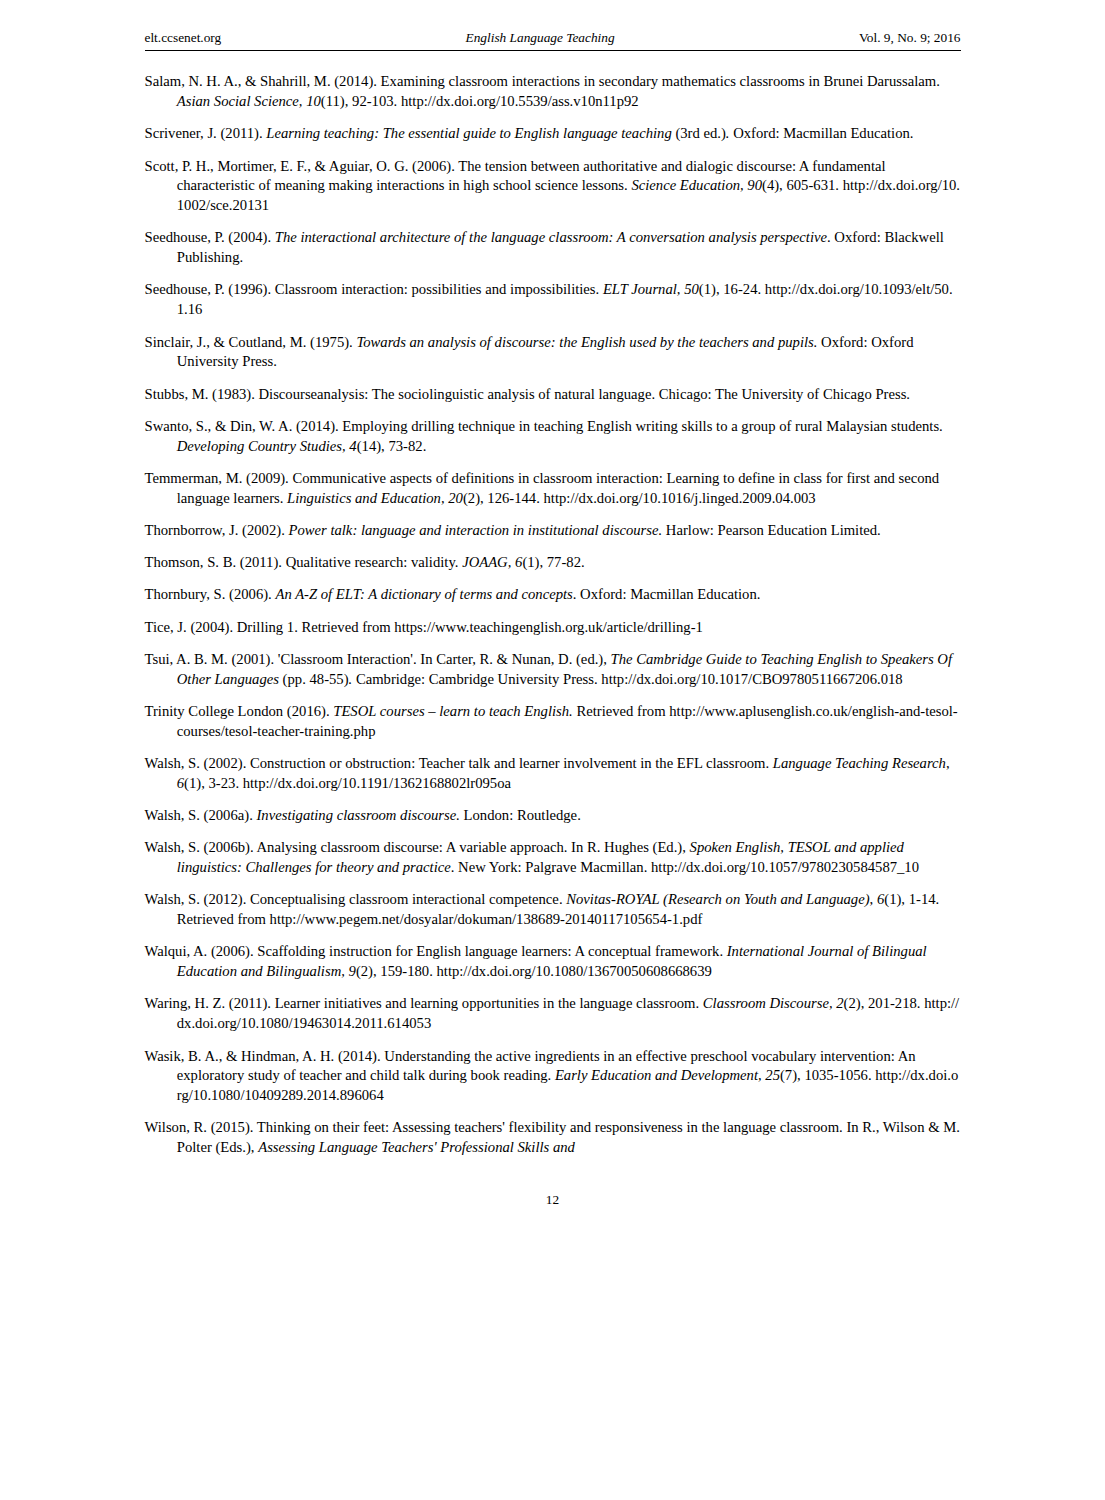elt.ccsenet.org English Language Teaching Vol. 9, No. 9; 2016
Salam, N. H. A., & Shahrill, M. (2014). Examining classroom interactions in secondary mathematics classrooms in Brunei Darussalam. Asian Social Science, 10(11), 92-103. http://dx.doi.org/10.5539/ass.v10n11p92
Scrivener, J. (2011). Learning teaching: The essential guide to English language teaching (3rd ed.). Oxford: Macmillan Education.
Scott, P. H., Mortimer, E. F., & Aguiar, O. G. (2006). The tension between authoritative and dialogic discourse: A fundamental characteristic of meaning making interactions in high school science lessons. Science Education, 90(4), 605-631. http://dx.doi.org/10.1002/sce.20131
Seedhouse, P. (2004). The interactional architecture of the language classroom: A conversation analysis perspective. Oxford: Blackwell Publishing.
Seedhouse, P. (1996). Classroom interaction: possibilities and impossibilities. ELT Journal, 50(1), 16-24. http://dx.doi.org/10.1093/elt/50.1.16
Sinclair, J., & Coutland, M. (1975). Towards an analysis of discourse: the English used by the teachers and pupils. Oxford: Oxford University Press.
Stubbs, M. (1983). Discourseanalysis: The sociolinguistic analysis of natural language. Chicago: The University of Chicago Press.
Swanto, S., & Din, W. A. (2014). Employing drilling technique in teaching English writing skills to a group of rural Malaysian students. Developing Country Studies, 4(14), 73-82.
Temmerman, M. (2009). Communicative aspects of definitions in classroom interaction: Learning to define in class for first and second language learners. Linguistics and Education, 20(2), 126-144. http://dx.doi.org/10.1016/j.linged.2009.04.003
Thornborrow, J. (2002). Power talk: language and interaction in institutional discourse. Harlow: Pearson Education Limited.
Thomson, S. B. (2011). Qualitative research: validity. JOAAG, 6(1), 77-82.
Thornbury, S. (2006). An A-Z of ELT: A dictionary of terms and concepts. Oxford: Macmillan Education.
Tice, J. (2004). Drilling 1. Retrieved from https://www.teachingenglish.org.uk/article/drilling-1
Tsui, A. B. M. (2001). 'Classroom Interaction'. In Carter, R. & Nunan, D. (ed.), The Cambridge Guide to Teaching English to Speakers Of Other Languages (pp. 48-55). Cambridge: Cambridge University Press. http://dx.doi.org/10.1017/CBO9780511667206.018
Trinity College London (2016). TESOL courses – learn to teach English. Retrieved from http://www.aplusenglish.co.uk/english-and-tesol-courses/tesol-teacher-training.php
Walsh, S. (2002). Construction or obstruction: Teacher talk and learner involvement in the EFL classroom. Language Teaching Research, 6(1), 3-23. http://dx.doi.org/10.1191/1362168802lr095oa
Walsh, S. (2006a). Investigating classroom discourse. London: Routledge.
Walsh, S. (2006b). Analysing classroom discourse: A variable approach. In R. Hughes (Ed.), Spoken English, TESOL and applied linguistics: Challenges for theory and practice. New York: Palgrave Macmillan. http://dx.doi.org/10.1057/9780230584587_10
Walsh, S. (2012). Conceptualising classroom interactional competence. Novitas-ROYAL (Research on Youth and Language), 6(1), 1-14. Retrieved from http://www.pegem.net/dosyalar/dokuman/138689-20140117105654-1.pdf
Walqui, A. (2006). Scaffolding instruction for English language learners: A conceptual framework. International Journal of Bilingual Education and Bilingualism, 9(2), 159-180. http://dx.doi.org/10.1080/13670050608668639
Waring, H. Z. (2011). Learner initiatives and learning opportunities in the language classroom. Classroom Discourse, 2(2), 201-218. http://dx.doi.org/10.1080/19463014.2011.614053
Wasik, B. A., & Hindman, A. H. (2014). Understanding the active ingredients in an effective preschool vocabulary intervention: An exploratory study of teacher and child talk during book reading. Early Education and Development, 25(7), 1035-1056. http://dx.doi.org/10.1080/10409289.2014.896064
Wilson, R. (2015). Thinking on their feet: Assessing teachers' flexibility and responsiveness in the language classroom. In R., Wilson & M. Polter (Eds.), Assessing Language Teachers' Professional Skills and
12